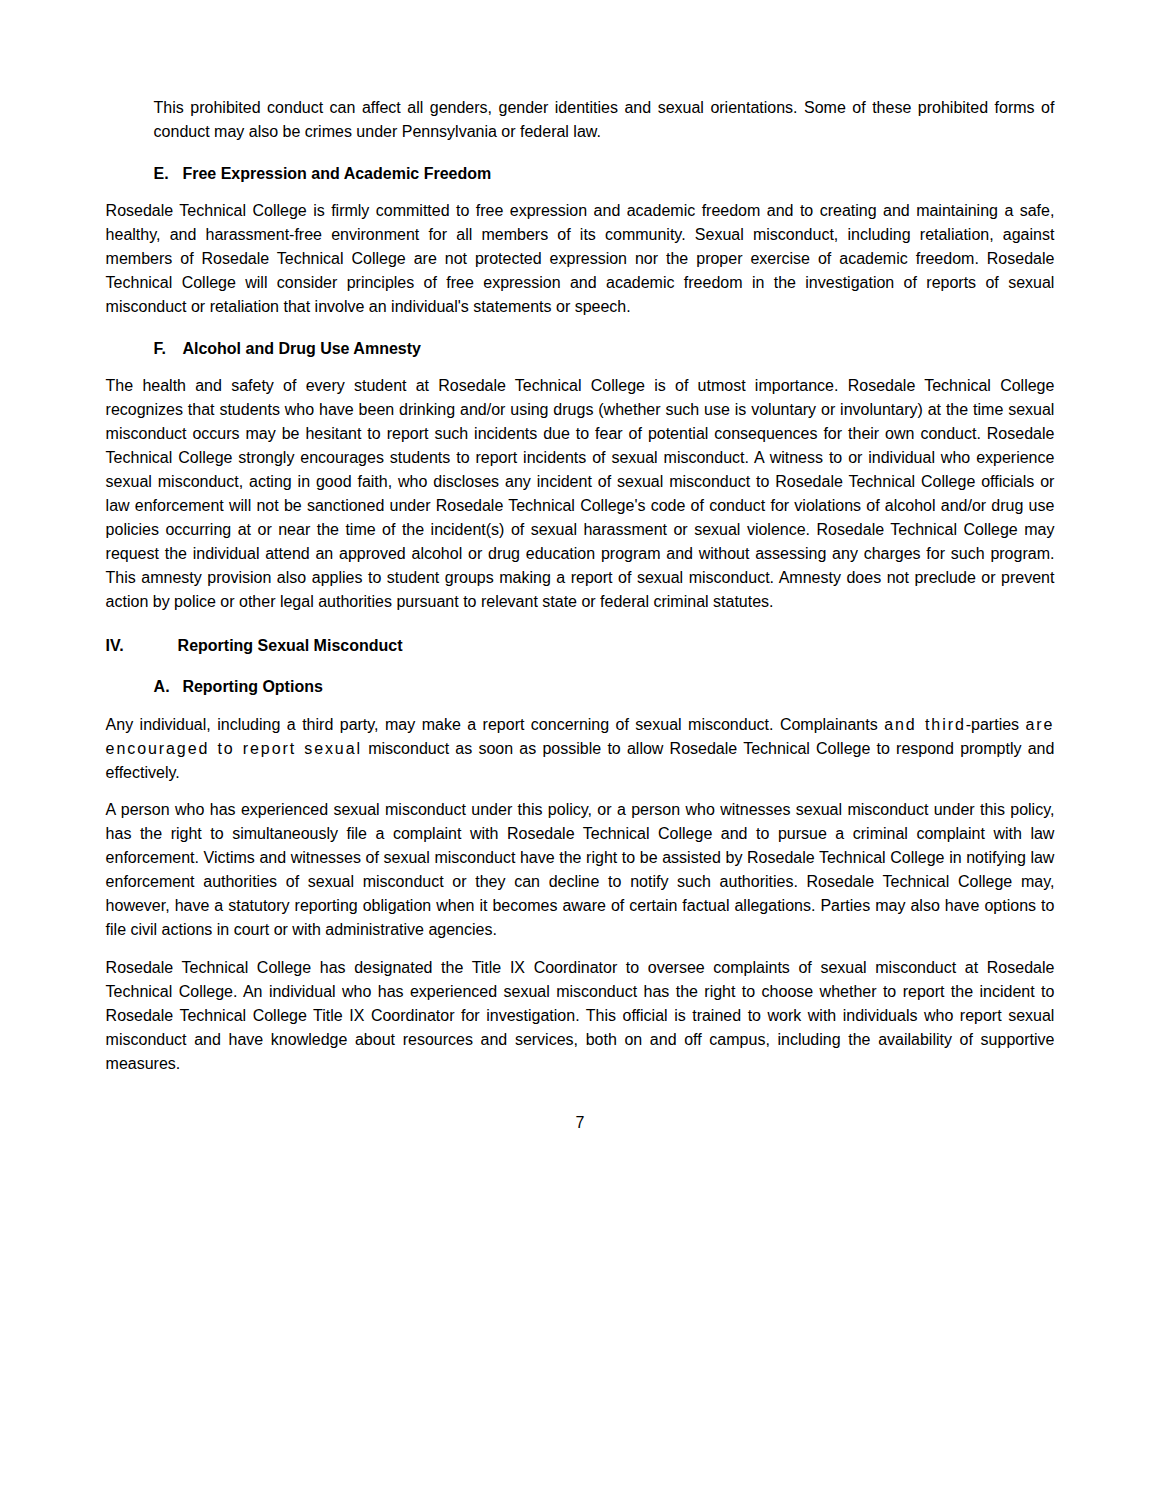This prohibited conduct can affect all genders, gender identities and sexual orientations. Some of these prohibited forms of conduct may also be crimes under Pennsylvania or federal law.
E. Free Expression and Academic Freedom
Rosedale Technical College is firmly committed to free expression and academic freedom and to creating and maintaining a safe, healthy, and harassment-free environment for all members of its community. Sexual misconduct, including retaliation, against members of Rosedale Technical College are not protected expression nor the proper exercise of academic freedom. Rosedale Technical College will consider principles of free expression and academic freedom in the investigation of reports of sexual misconduct or retaliation that involve an individual's statements or speech.
F. Alcohol and Drug Use Amnesty
The health and safety of every student at Rosedale Technical College is of utmost importance. Rosedale Technical College recognizes that students who have been drinking and/or using drugs (whether such use is voluntary or involuntary) at the time sexual misconduct occurs may be hesitant to report such incidents due to fear of potential consequences for their own conduct. Rosedale Technical College strongly encourages students to report incidents of sexual misconduct. A witness to or individual who experience sexual misconduct, acting in good faith, who discloses any incident of sexual misconduct to Rosedale Technical College officials or law enforcement will not be sanctioned under Rosedale Technical College's code of conduct for violations of alcohol and/or drug use policies occurring at or near the time of the incident(s) of sexual harassment or sexual violence. Rosedale Technical College may request the individual attend an approved alcohol or drug education program and without assessing any charges for such program. This amnesty provision also applies to student groups making a report of sexual misconduct. Amnesty does not preclude or prevent action by police or other legal authorities pursuant to relevant state or federal criminal statutes.
IV. Reporting Sexual Misconduct
A. Reporting Options
Any individual, including a third party, may make a report concerning of sexual misconduct. Complainants and third-parties are encouraged to report sexual misconduct as soon as possible to allow Rosedale Technical College to respond promptly and effectively.
A person who has experienced sexual misconduct under this policy, or a person who witnesses sexual misconduct under this policy, has the right to simultaneously file a complaint with Rosedale Technical College and to pursue a criminal complaint with law enforcement. Victims and witnesses of sexual misconduct have the right to be assisted by Rosedale Technical College in notifying law enforcement authorities of sexual misconduct or they can decline to notify such authorities. Rosedale Technical College may, however, have a statutory reporting obligation when it becomes aware of certain factual allegations. Parties may also have options to file civil actions in court or with administrative agencies.
Rosedale Technical College has designated the Title IX Coordinator to oversee complaints of sexual misconduct at Rosedale Technical College. An individual who has experienced sexual misconduct has the right to choose whether to report the incident to Rosedale Technical College Title IX Coordinator for investigation. This official is trained to work with individuals who report sexual misconduct and have knowledge about resources and services, both on and off campus, including the availability of supportive measures.
7